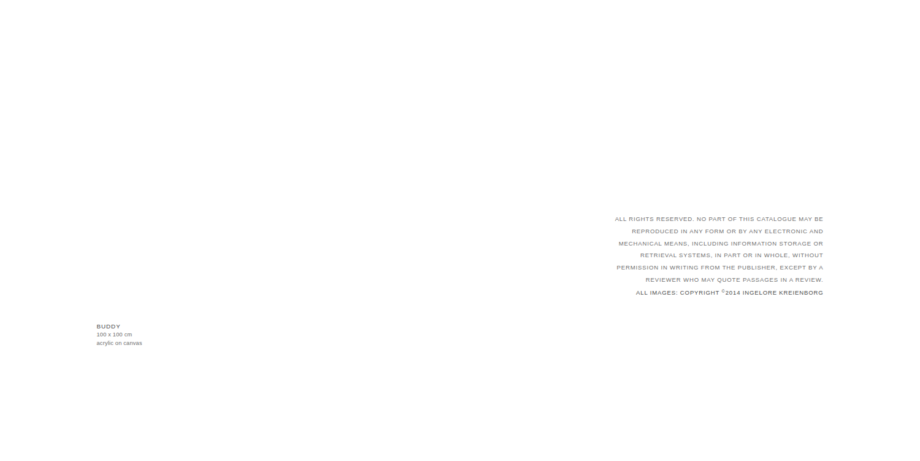Buddy
100 x 100 cm
acrylic on canvas
All rights reserved. No part of this catalogue may be reproduced in any form or by any electronic and mechanical means, including information storage or retrieval systems, in part or in whole, without permission in writing from the publisher, except by a reviewer who may quote passages in a review. All images: Copyright ©2014 Ingelore Kreienborg